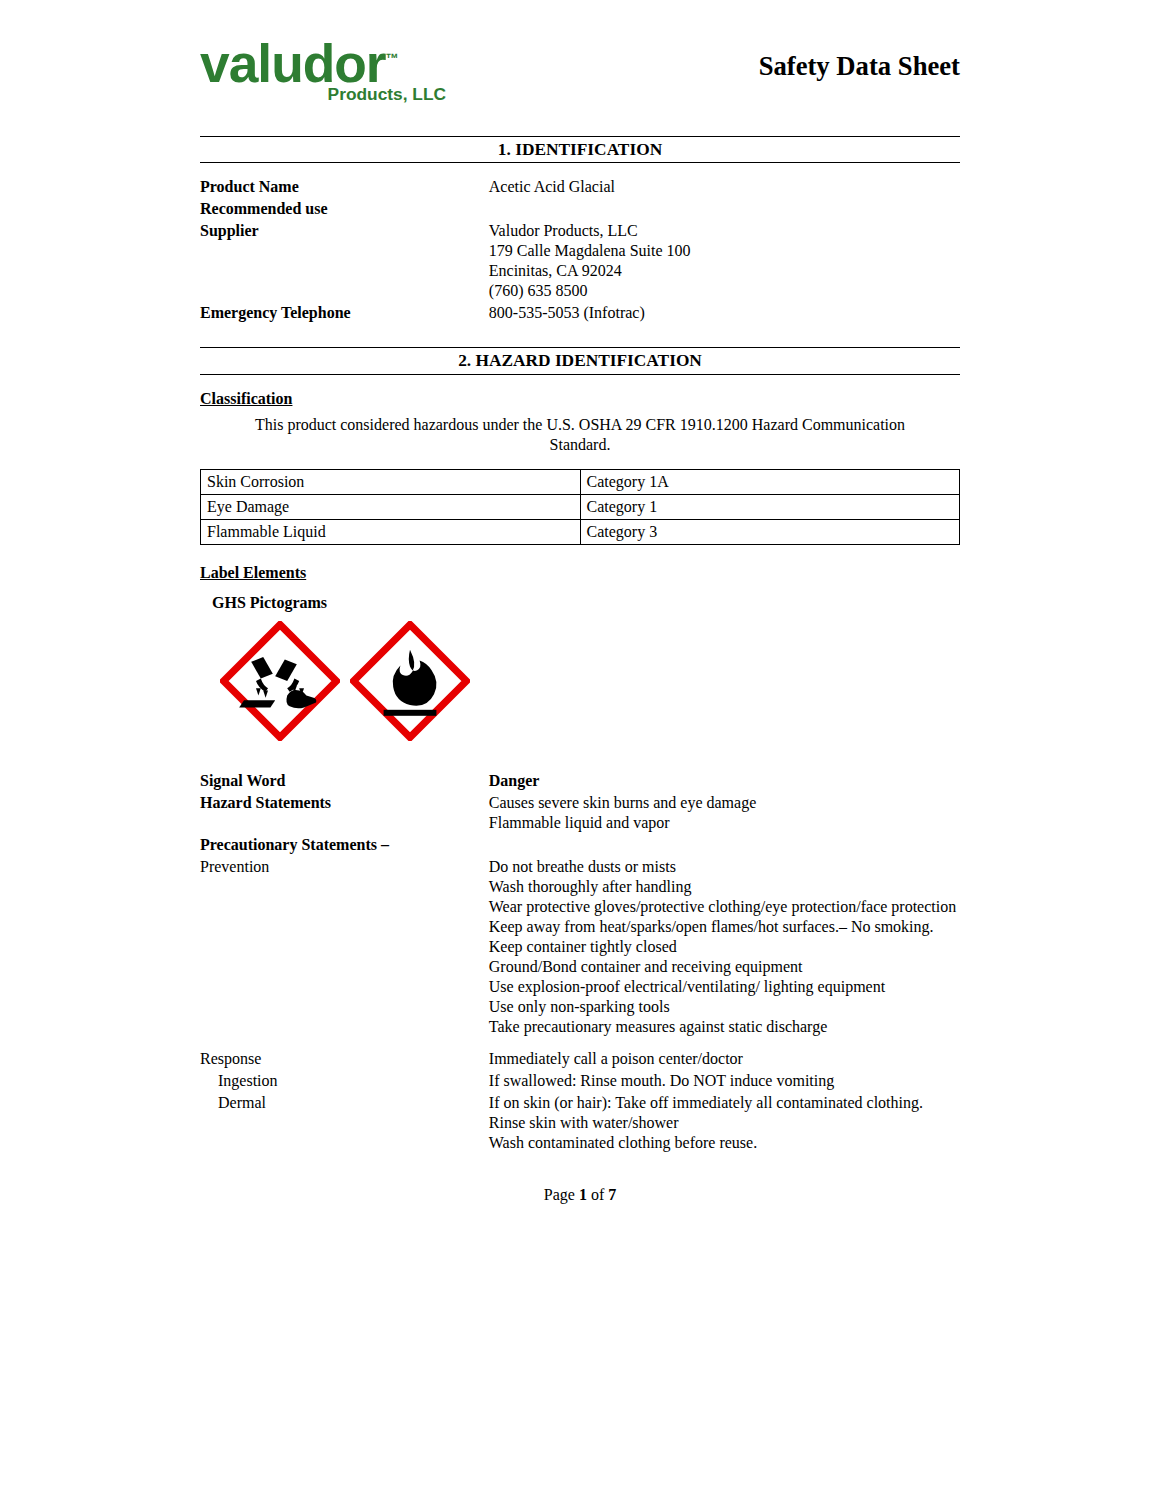valudor™
Products, LLC
Safety Data Sheet
1. IDENTIFICATION
| Product Name | Acetic Acid Glacial |
| Recommended use | |
| Supplier | Valudor Products, LLC 179 Calle Magdalena Suite 100 Encinitas, CA 92024 (760) 635 8500 |
| Emergency Telephone | 800-535-5053 (Infotrac) |
2. HAZARD IDENTIFICATION
Classification
This product considered hazardous under the U.S. OSHA 29 CFR 1910.1200 Hazard Communication Standard.
| Skin Corrosion | Category 1A |
| Eye Damage | Category 1 |
| Flammable Liquid | Category 3 |
Label Elements
GHS Pictograms
| Signal Word | Danger |
| Hazard Statements | Causes severe skin burns and eye damage Flammable liquid and vapor |
| Precautionary Statements – | |
| Prevention | Do not breathe dusts or mists Wash thoroughly after handling Wear protective gloves/protective clothing/eye protection/face protection Keep away from heat/sparks/open flames/hot surfaces.– No smoking. Keep container tightly closed Ground/Bond container and receiving equipment Use explosion-proof electrical/ventilating/ lighting equipment Use only non-sparking tools Take precautionary measures against static discharge |
| Response | Immediately call a poison center/doctor |
| Ingestion | If swallowed: Rinse mouth. Do NOT induce vomiting |
| Dermal | If on skin (or hair): Take off immediately all contaminated clothing. Rinse skin with water/shower Wash contaminated clothing before reuse. |
Page 1 of 7